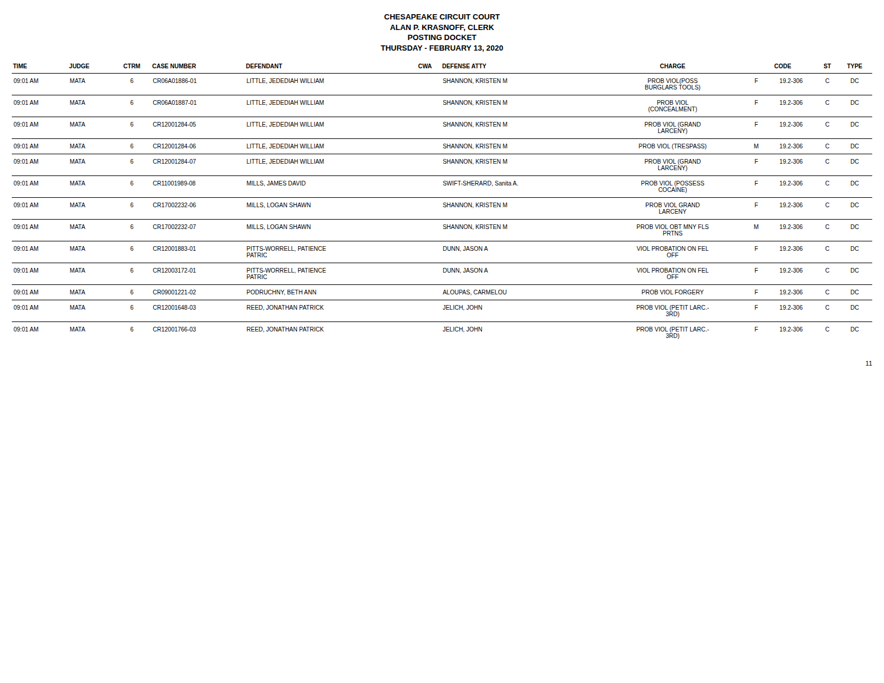CHESAPEAKE CIRCUIT COURT
ALAN P. KRASNOFF, CLERK
POSTING DOCKET
THURSDAY - FEBRUARY 13, 2020
| TIME | JUDGE | CTRM | CASE NUMBER | DEFENDANT | CWA | DEFENSE ATTY | CHARGE | CODE | ST | TYPE |
| --- | --- | --- | --- | --- | --- | --- | --- | --- | --- | --- |
| 09:01 AM | MATA | 6 | CR06A01886-01 | LITTLE, JEDEDIAH WILLIAM | | SHANNON, KRISTEN M | PROB VIOL(POSS BURGLARS TOOLS) | F | 19.2-306 | C | DC |
| 09:01 AM | MATA | 6 | CR06A01887-01 | LITTLE, JEDEDIAH WILLIAM | | SHANNON, KRISTEN M | PROB VIOL (CONCEALMENT) | F | 19.2-306 | C | DC |
| 09:01 AM | MATA | 6 | CR12001284-05 | LITTLE, JEDEDIAH WILLIAM | | SHANNON, KRISTEN M | PROB VIOL (GRAND LARCENY) | F | 19.2-306 | C | DC |
| 09:01 AM | MATA | 6 | CR12001284-06 | LITTLE, JEDEDIAH WILLIAM | | SHANNON, KRISTEN M | PROB VIOL (TRESPASS) | M | 19.2-306 | C | DC |
| 09:01 AM | MATA | 6 | CR12001284-07 | LITTLE, JEDEDIAH WILLIAM | | SHANNON, KRISTEN M | PROB VIOL (GRAND LARCENY) | F | 19.2-306 | C | DC |
| 09:01 AM | MATA | 6 | CR11001989-08 | MILLS, JAMES DAVID | | SWIFT-SHERARD, Sanita A. | PROB VIOL (POSSESS COCAINE) | F | 19.2-306 | C | DC |
| 09:01 AM | MATA | 6 | CR17002232-06 | MILLS, LOGAN SHAWN | | SHANNON, KRISTEN M | PROB VIOL GRAND LARCENY | F | 19.2-306 | C | DC |
| 09:01 AM | MATA | 6 | CR17002232-07 | MILLS, LOGAN SHAWN | | SHANNON, KRISTEN M | PROB VIOL OBT MNY FLS PRTNS | M | 19.2-306 | C | DC |
| 09:01 AM | MATA | 6 | CR12001883-01 | PITTS-WORRELL, PATIENCE PATRIC | | DUNN, JASON A | VIOL PROBATION ON FEL OFF | F | 19.2-306 | C | DC |
| 09:01 AM | MATA | 6 | CR12003172-01 | PITTS-WORRELL, PATIENCE PATRIC | | DUNN, JASON A | VIOL PROBATION ON FEL OFF | F | 19.2-306 | C | DC |
| 09:01 AM | MATA | 6 | CR09001221-02 | PODRUCHNY, BETH ANN | | ALOUPAS, CARMELOU | PROB VIOL FORGERY | F | 19.2-306 | C | DC |
| 09:01 AM | MATA | 6 | CR12001648-03 | REED, JONATHAN PATRICK | | JELICH, JOHN | PROB VIOL (PETIT LARC.- 3RD) | F | 19.2-306 | C | DC |
| 09:01 AM | MATA | 6 | CR12001766-03 | REED, JONATHAN PATRICK | | JELICH, JOHN | PROB VIOL (PETIT LARC.- 3RD) | F | 19.2-306 | C | DC |
11